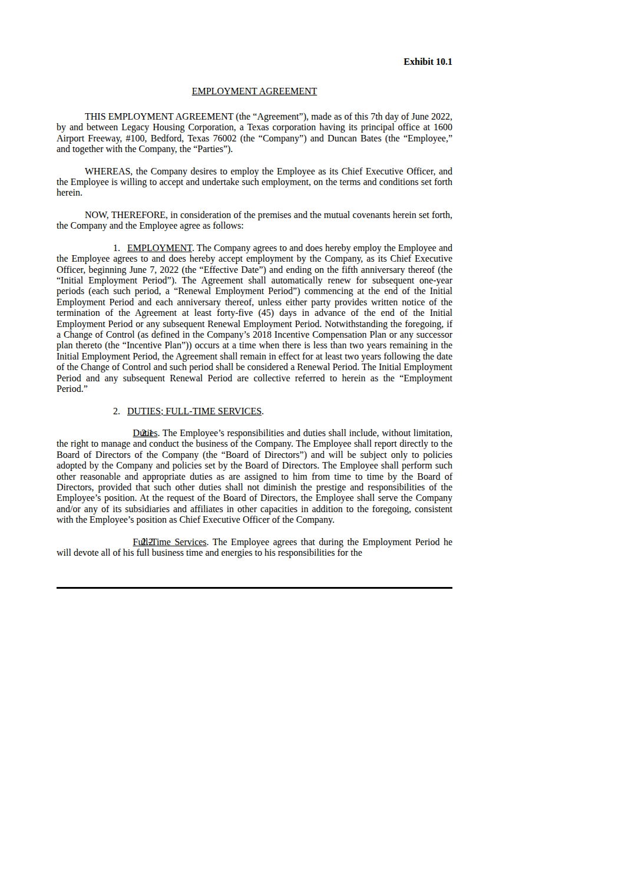Exhibit 10.1
EMPLOYMENT AGREEMENT
THIS EMPLOYMENT AGREEMENT (the “Agreement”), made as of this 7th day of June 2022, by and between Legacy Housing Corporation, a Texas corporation having its principal office at 1600 Airport Freeway, #100, Bedford, Texas 76002 (the “Company”) and Duncan Bates (the “Employee,” and together with the Company, the “Parties”).
WHEREAS, the Company desires to employ the Employee as its Chief Executive Officer, and the Employee is willing to accept and undertake such employment, on the terms and conditions set forth herein.
NOW, THEREFORE, in consideration of the premises and the mutual covenants herein set forth, the Company and the Employee agree as follows:
1. EMPLOYMENT. The Company agrees to and does hereby employ the Employee and the Employee agrees to and does hereby accept employment by the Company, as its Chief Executive Officer, beginning June 7, 2022 (the “Effective Date”) and ending on the fifth anniversary thereof (the “Initial Employment Period”). The Agreement shall automatically renew for subsequent one-year periods (each such period, a “Renewal Employment Period”) commencing at the end of the Initial Employment Period and each anniversary thereof, unless either party provides written notice of the termination of the Agreement at least forty-five (45) days in advance of the end of the Initial Employment Period or any subsequent Renewal Employment Period. Notwithstanding the foregoing, if a Change of Control (as defined in the Company’s 2018 Incentive Compensation Plan or any successor plan thereto (the “Incentive Plan”)) occurs at a time when there is less than two years remaining in the Initial Employment Period, the Agreement shall remain in effect for at least two years following the date of the Change of Control and such period shall be considered a Renewal Period. The Initial Employment Period and any subsequent Renewal Period are collective referred to herein as the “Employment Period.”
2. DUTIES; FULL-TIME SERVICES.
2.1 Duties. The Employee’s responsibilities and duties shall include, without limitation, the right to manage and conduct the business of the Company. The Employee shall report directly to the Board of Directors of the Company (the “Board of Directors”) and will be subject only to policies adopted by the Company and policies set by the Board of Directors. The Employee shall perform such other reasonable and appropriate duties as are assigned to him from time to time by the Board of Directors, provided that such other duties shall not diminish the prestige and responsibilities of the Employee’s position. At the request of the Board of Directors, the Employee shall serve the Company and/or any of its subsidiaries and affiliates in other capacities in addition to the foregoing, consistent with the Employee’s position as Chief Executive Officer of the Company.
2.2 Full-Time Services. The Employee agrees that during the Employment Period he will devote all of his full business time and energies to his responsibilities for the